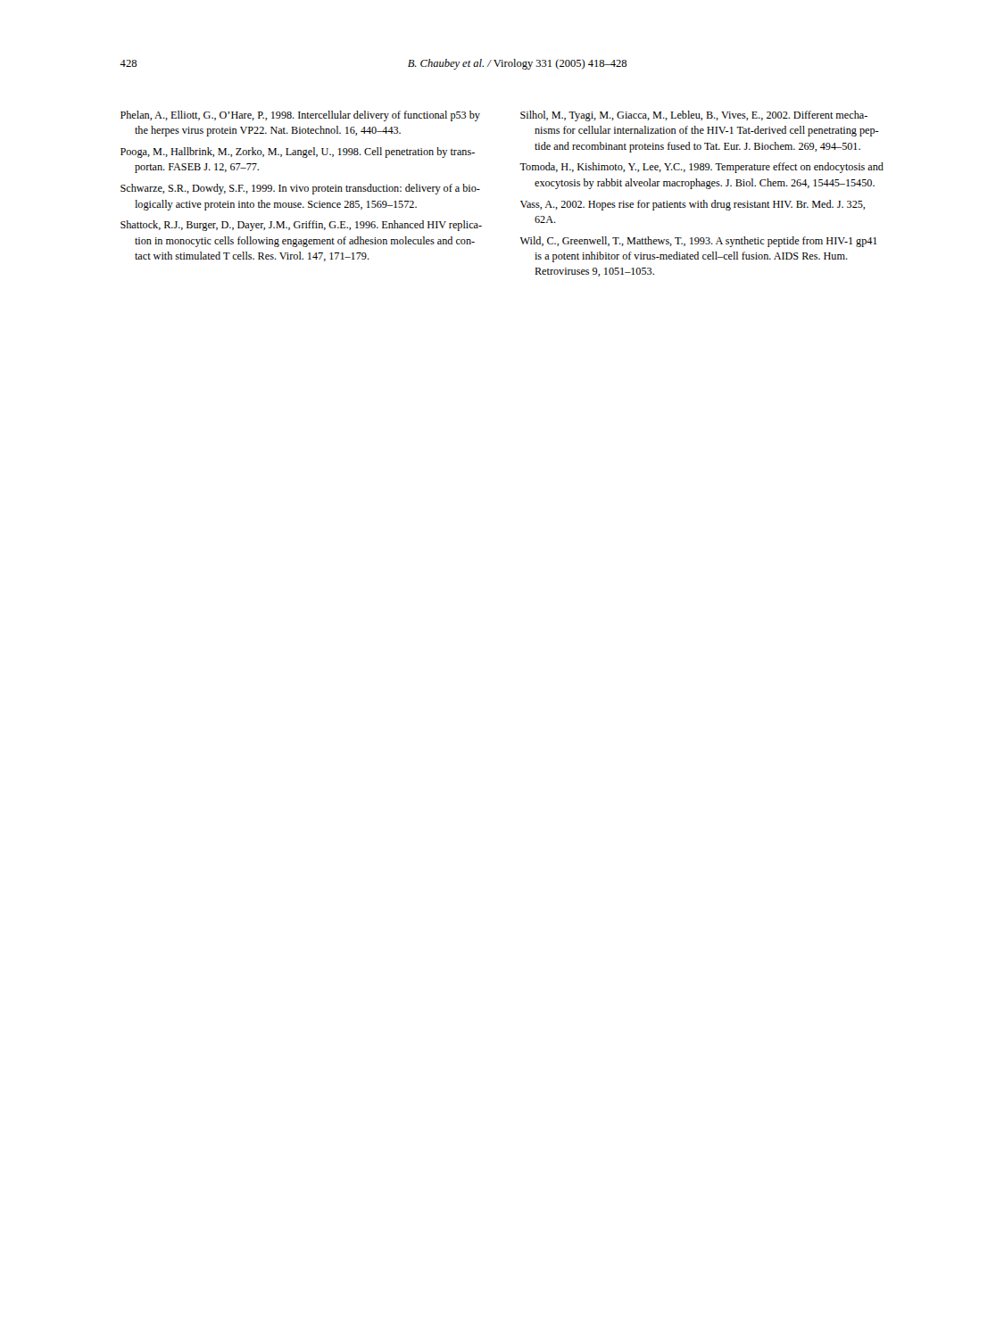428
B. Chaubey et al. / Virology 331 (2005) 418–428
Phelan, A., Elliott, G., O’Hare, P., 1998. Intercellular delivery of functional p53 by the herpes virus protein VP22. Nat. Biotechnol. 16, 440–443.
Pooga, M., Hallbrink, M., Zorko, M., Langel, U., 1998. Cell penetration by transportan. FASEB J. 12, 67–77.
Schwarze, S.R., Dowdy, S.F., 1999. In vivo protein transduction: delivery of a biologically active protein into the mouse. Science 285, 1569–1572.
Shattock, R.J., Burger, D., Dayer, J.M., Griffin, G.E., 1996. Enhanced HIV replication in monocytic cells following engagement of adhesion molecules and contact with stimulated T cells. Res. Virol. 147, 171–179.
Silhol, M., Tyagi, M., Giacca, M., Lebleu, B., Vives, E., 2002. Different mechanisms for cellular internalization of the HIV-1 Tat-derived cell penetrating peptide and recombinant proteins fused to Tat. Eur. J. Biochem. 269, 494–501.
Tomoda, H., Kishimoto, Y., Lee, Y.C., 1989. Temperature effect on endocytosis and exocytosis by rabbit alveolar macrophages. J. Biol. Chem. 264, 15445–15450.
Vass, A., 2002. Hopes rise for patients with drug resistant HIV. Br. Med. J. 325, 62A.
Wild, C., Greenwell, T., Matthews, T., 1993. A synthetic peptide from HIV-1 gp41 is a potent inhibitor of virus-mediated cell–cell fusion. AIDS Res. Hum. Retroviruses 9, 1051–1053.